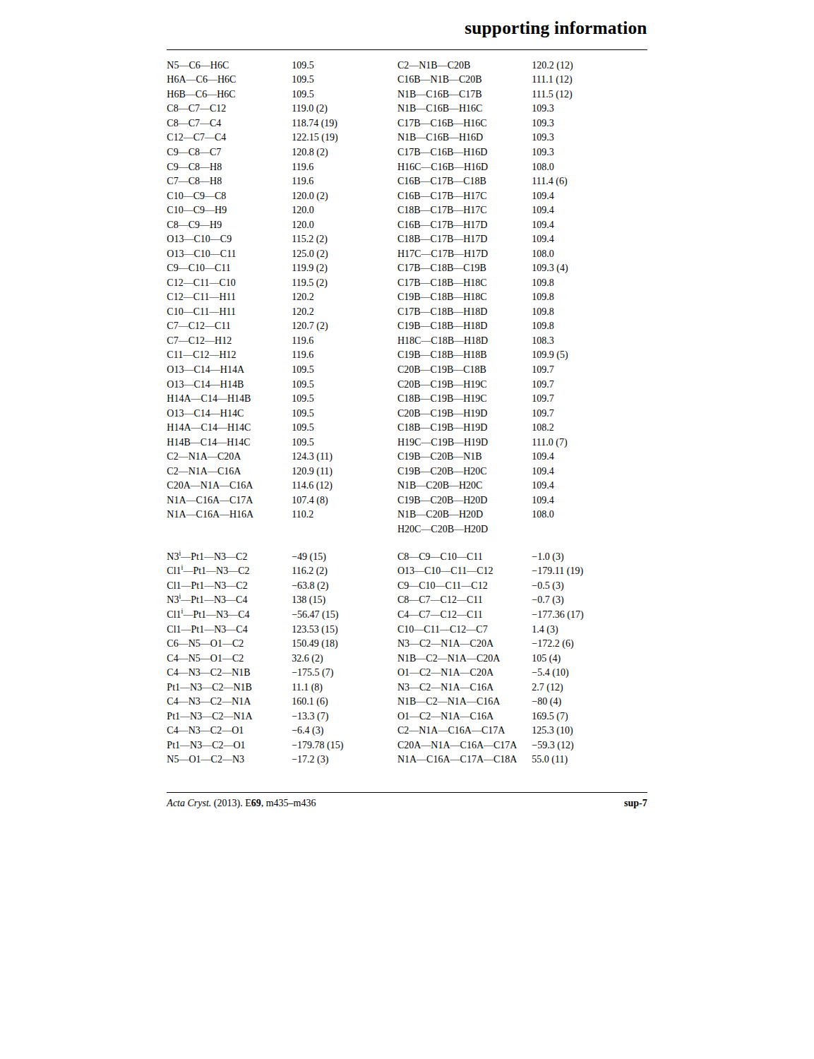supporting information
| N5—C6—H6C | 109.5 | C2—N1B—C20B | 120.2 (12) |
| H6A—C6—H6C | 109.5 | C16B—N1B—C20B | 111.1 (12) |
| H6B—C6—H6C | 109.5 | N1B—C16B—C17B | 111.5 (12) |
| C8—C7—C12 | 119.0 (2) | N1B—C16B—H16C | 109.3 |
| C8—C7—C4 | 118.74 (19) | C17B—C16B—H16C | 109.3 |
| C12—C7—C4 | 122.15 (19) | N1B—C16B—H16D | 109.3 |
| C9—C8—C7 | 120.8 (2) | C17B—C16B—H16D | 109.3 |
| C9—C8—H8 | 119.6 | H16C—C16B—H16D | 108.0 |
| C7—C8—H8 | 119.6 | C16B—C17B—C18B | 111.4 (6) |
| C10—C9—C8 | 120.0 (2) | C16B—C17B—H17C | 109.4 |
| C10—C9—H9 | 120.0 | C18B—C17B—H17C | 109.4 |
| C8—C9—H9 | 120.0 | C16B—C17B—H17D | 109.4 |
| O13—C10—C9 | 115.2 (2) | C18B—C17B—H17D | 109.4 |
| O13—C10—C11 | 125.0 (2) | H17C—C17B—H17D | 108.0 |
| C9—C10—C11 | 119.9 (2) | C17B—C18B—C19B | 109.3 (4) |
| C12—C11—C10 | 119.5 (2) | C17B—C18B—H18C | 109.8 |
| C12—C11—H11 | 120.2 | C19B—C18B—H18C | 109.8 |
| C10—C11—H11 | 120.2 | C17B—C18B—H18D | 109.8 |
| C7—C12—C11 | 120.7 (2) | C19B—C18B—H18D | 109.8 |
| C7—C12—H12 | 119.6 | H18C—C18B—H18D | 108.3 |
| C11—C12—H12 | 119.6 | C19B—C18B—H18B | 109.9 (5) |
| O13—C14—H14A | 109.5 | C20B—C19B—C18B | 109.7 |
| O13—C14—H14B | 109.5 | C20B—C19B—H19C | 109.7 |
| H14A—C14—H14B | 109.5 | C18B—C19B—H19C | 109.7 |
| O13—C14—H14C | 109.5 | C20B—C19B—H19D | 109.7 |
| H14A—C14—H14C | 109.5 | C18B—C19B—H19D | 108.2 |
| H14B—C14—H14C | 109.5 | H19C—C19B—H19D | 111.0 (7) |
| C2—N1A—C20A | 124.3 (11) | C19B—C20B—N1B | 109.4 |
| C2—N1A—C16A | 120.9 (11) | C19B—C20B—H20C | 109.4 |
| C20A—N1A—C16A | 114.6 (12) | N1B—C20B—H20C | 109.4 |
| N1A—C16A—C17A | 107.4 (8) | C19B—C20B—H20D | 109.4 |
| N1A—C16A—H16A | 110.2 | N1B—C20B—H20D | 108.0 |
| | | H20C—C20B—H20D | |
| N3 i —Pt1—N3—C2 | −49 (15) | C8—C9—C10—C11 | −1.0 (3) |
| Cl1 i —Pt1—N3—C2 | 116.2 (2) | O13—C10—C11—C12 | −179.11 (19) |
| Cl1—Pt1—N3—C2 | −63.8 (2) | C9—C10—C11—C12 | −0.5 (3) |
| N3 i —Pt1—N3—C4 | 138 (15) | C8—C7—C12—C11 | −0.7 (3) |
| Cl1 i —Pt1—N3—C4 | −56.47 (15) | C4—C7—C12—C11 | −177.36 (17) |
| Cl1—Pt1—N3—C4 | 123.53 (15) | C10—C11—C12—C7 | 1.4 (3) |
| C6—N5—O1—C2 | 150.49 (18) | N3—C2—N1A—C20A | −172.2 (6) |
| C4—N5—O1—C2 | 32.6 (2) | N1B—C2—N1A—C20A | 105 (4) |
| C4—N3—C2—N1B | −175.5 (7) | O1—C2—N1A—C20A | −5.4 (10) |
| Pt1—N3—C2—N1B | 11.1 (8) | N3—C2—N1A—C16A | 2.7 (12) |
| C4—N3—C2—N1A | 160.1 (6) | N1B—C2—N1A—C16A | −80 (4) |
| Pt1—N3—C2—N1A | −13.3 (7) | O1—C2—N1A—C16A | 169.5 (7) |
| C4—N3—C2—O1 | −6.4 (3) | C2—N1A—C16A—C17A | 125.3 (10) |
| Pt1—N3—C2—O1 | −179.78 (15) | C20A—N1A—C16A—C17A | −59.3 (12) |
| N5—O1—C2—N3 | −17.2 (3) | N1A—C16A—C17A—C18A | 55.0 (11) |
Acta Cryst. (2013). E69, m435–m436
sup-7